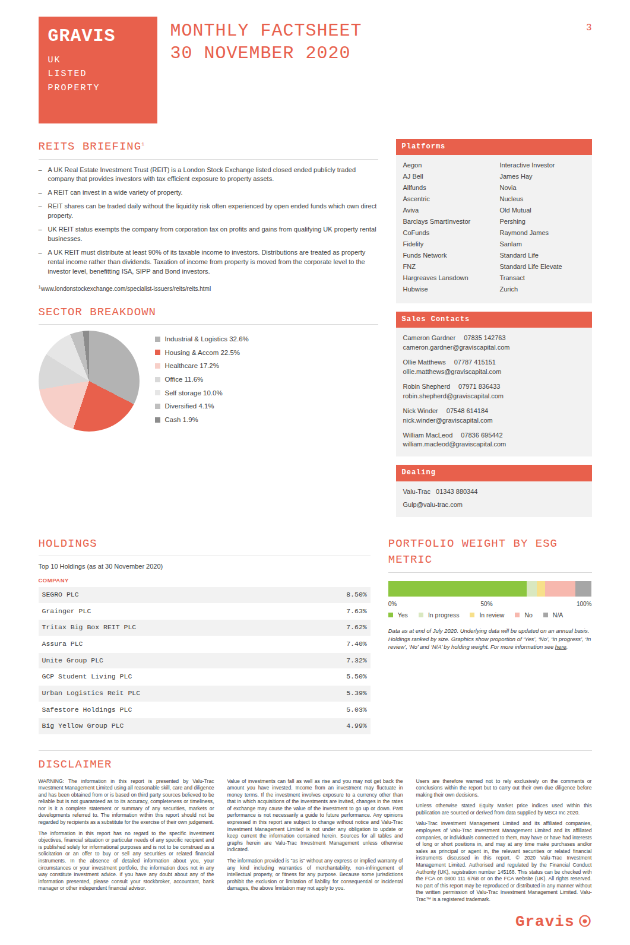GRAVIS
UK
LISTED
PROPERTY
MONTHLY FACTSHEET
30 NOVEMBER 2020
3
REITS BRIEFING1
A UK Real Estate Investment Trust (REIT) is a London Stock Exchange listed closed ended publicly traded company that provides investors with tax efficient exposure to property assets.
A REIT can invest in a wide variety of property.
REIT shares can be traded daily without the liquidity risk often experienced by open ended funds which own direct property.
UK REIT status exempts the company from corporation tax on profits and gains from qualifying UK property rental businesses.
A UK REIT must distribute at least 90% of its taxable income to investors. Distributions are treated as property rental income rather than dividends. Taxation of income from property is moved from the corporate level to the investor level, benefitting ISA, SIPP and Bond investors.
1www.londonstockexchange.com/specialist-issuers/reits/reits.html
SECTOR BREAKDOWN
Industrial & Logistics 32.6%
Housing & Accom 22.5%
Healthcare 17.2%
Office 11.6%
Self storage 10.0%
Diversified 4.1%
Cash 1.9%
Platforms
Aegon
AJ Bell
Allfunds
Ascentric
Aviva
Barclays SmartInvestor
CoFunds
Fidelity
Funds Network
FNZ
Hargreaves Lansdown
Hubwise
Interactive Investor
James Hay
Novia
Nucleus
Old Mutual
Pershing
Raymond James
Sanlam
Standard Life
Standard Life Elevate
Transact
Zurich
Sales Contacts
Cameron Gardner 07835 142763
cameron.gardner@graviscapital.com
Ollie Matthews 07787 415151
ollie.matthews@graviscapital.com
Robin Shepherd 07971 836433
robin.shepherd@graviscapital.com
Nick Winder 07548 614184
nick.winder@graviscapital.com
William MacLeod 07836 695442
william.macleod@graviscapital.com
Dealing
Valu-Trac 01343 880344
Gulp@valu-trac.com
HOLDINGS
Top 10 Holdings (as at 30 November 2020)
| COMPANY | |
| --- | --- |
| SEGRO PLC | 8.50% |
| Grainger PLC | 7.63% |
| Tritax Big Box REIT PLC | 7.62% |
| Assura PLC | 7.40% |
| Unite Group PLC | 7.32% |
| GCP Student Living PLC | 5.50% |
| Urban Logistics Reit PLC | 5.39% |
| Safestore Holdings PLC | 5.03% |
| Big Yellow Group PLC | 4.99% |
PORTFOLIO WEIGHT BY ESG METRIC
0% 50% 100%
Yes In progress In review No N/A
Data as at end of July 2020. Underlying data will be updated on an annual basis. Holdings ranked by size. Graphics show proportion of ‘Yes’, ‘No’, ‘In progress’, ‘In review’, ‘No’ and ‘N/A’ by holding weight. For more information see here.
DISCLAIMER
WARNING: The information in this report is presented by Valu-Trac Investment Management Limited using all reasonable skill, care and diligence and has been obtained from or is based on third party sources believed to be reliable but is not guaranteed as to its accuracy, completeness or timeliness, nor is it a complete statement or summary of any securities, markets or developments referred to. The information within this report should not be regarded by recipients as a substitute for the exercise of their own judgement.
The information in this report has no regard to the specific investment objectives, financial situation or particular needs of any specific recipient and is published solely for informational purposes and is not to be construed as a solicitation or an offer to buy or sell any securities or related financial instruments. In the absence of detailed information about you, your circumstances or your investment portfolio, the information does not in any way constitute investment advice. If you have any doubt about any of the information presented, please consult your stockbroker, accountant, bank manager or other independent financial advisor.
Value of investments can fall as well as rise and you may not get back the amount you have invested. Income from an investment may fluctuate in money terms. If the investment involves exposure to a currency other than that in which acquisitions of the investments are invited, changes in the rates of exchange may cause the value of the investment to go up or down. Past performance is not necessarily a guide to future performance. Any opinions expressed in this report are subject to change without notice and Valu-Trac Investment Management Limited is not under any obligation to update or keep current the information contained herein. Sources for all tables and graphs herein are Valu-Trac Investment Management unless otherwise indicated.
The information provided is “as is” without any express or implied warranty of any kind including warranties of merchantability, non-infringement of intellectual property, or fitness for any purpose. Because some jurisdictions prohibit the exclusion or limitation of liability for consequential or incidental damages, the above limitation may not apply to you.
Users are therefore warned not to rely exclusively on the comments or conclusions within the report but to carry out their own due diligence before making their own decisions.
Unless otherwise stated Equity Market price indices used within this publication are sourced or derived from data supplied by MSCI Inc 2020.
Valu-Trac Investment Management Limited and its affiliated companies, employees of Valu-Trac Investment Management Limited and its affiliated companies, or individuals connected to them, may have or have had interests of long or short positions in, and may at any time make purchases and/or sales as principal or agent in, the relevant securities or related financial instruments discussed in this report. © 2020 Valu-Trac Investment Management Limited. Authorised and regulated by the Financial Conduct Authority (UK), registration number 145168. This status can be checked with the FCA on 0800 111 6768 or on the FCA website (UK). All rights reserved. No part of this report may be reproduced or distributed in any manner without the written permission of Valu-Trac Investment Management Limited. Valu-Trac™ is a registered trademark.
Gravis⦿